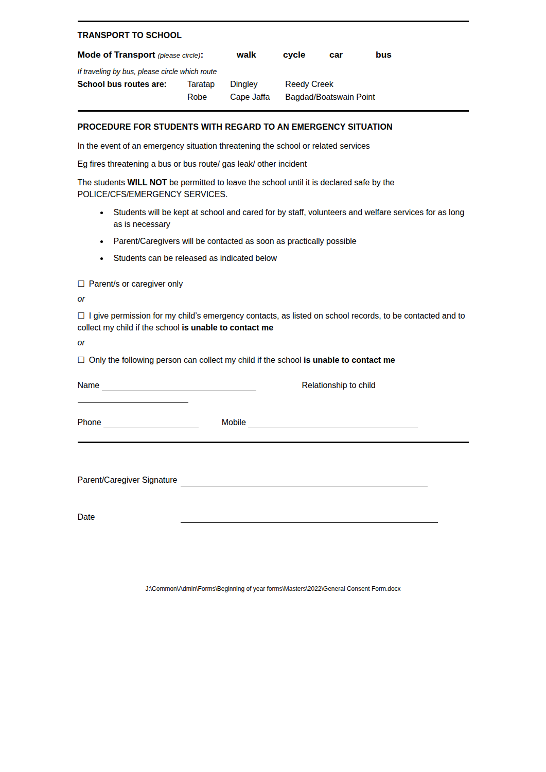TRANSPORT TO SCHOOL
Mode of Transport (please circle): walk cycle car bus
If traveling by bus, please circle which route
| School bus routes are: | Taratap | Dingley | Reedy Creek |
| | Robe | Cape Jaffa | Bagdad/Boatswain Point |
PROCEDURE FOR STUDENTS WITH REGARD TO AN EMERGENCY SITUATION
In the event of an emergency situation threatening the school or related services
Eg fires threatening a bus or bus route/ gas leak/ other incident
The students WILL NOT be permitted to leave the school until it is declared safe by the POLICE/CFS/EMERGENCY SERVICES.
Students will be kept at school and cared for by staff, volunteers and welfare services for as long as is necessary
Parent/Caregivers will be contacted as soon as practically possible
Students can be released as indicated below
☐Parent/s or caregiver only
or
☐I give permission for my child’s emergency contacts, as listed on school records, to be contacted and to collect my child if the school is unable to contact me
or
☐Only the following person can collect my child if the school is unable to contact me
Name Relationship to child
Phone Mobile
Parent/Caregiver Signature
Date
J:\Common\Admin\Forms\Beginning of year forms\Masters\2022\General Consent Form.docx